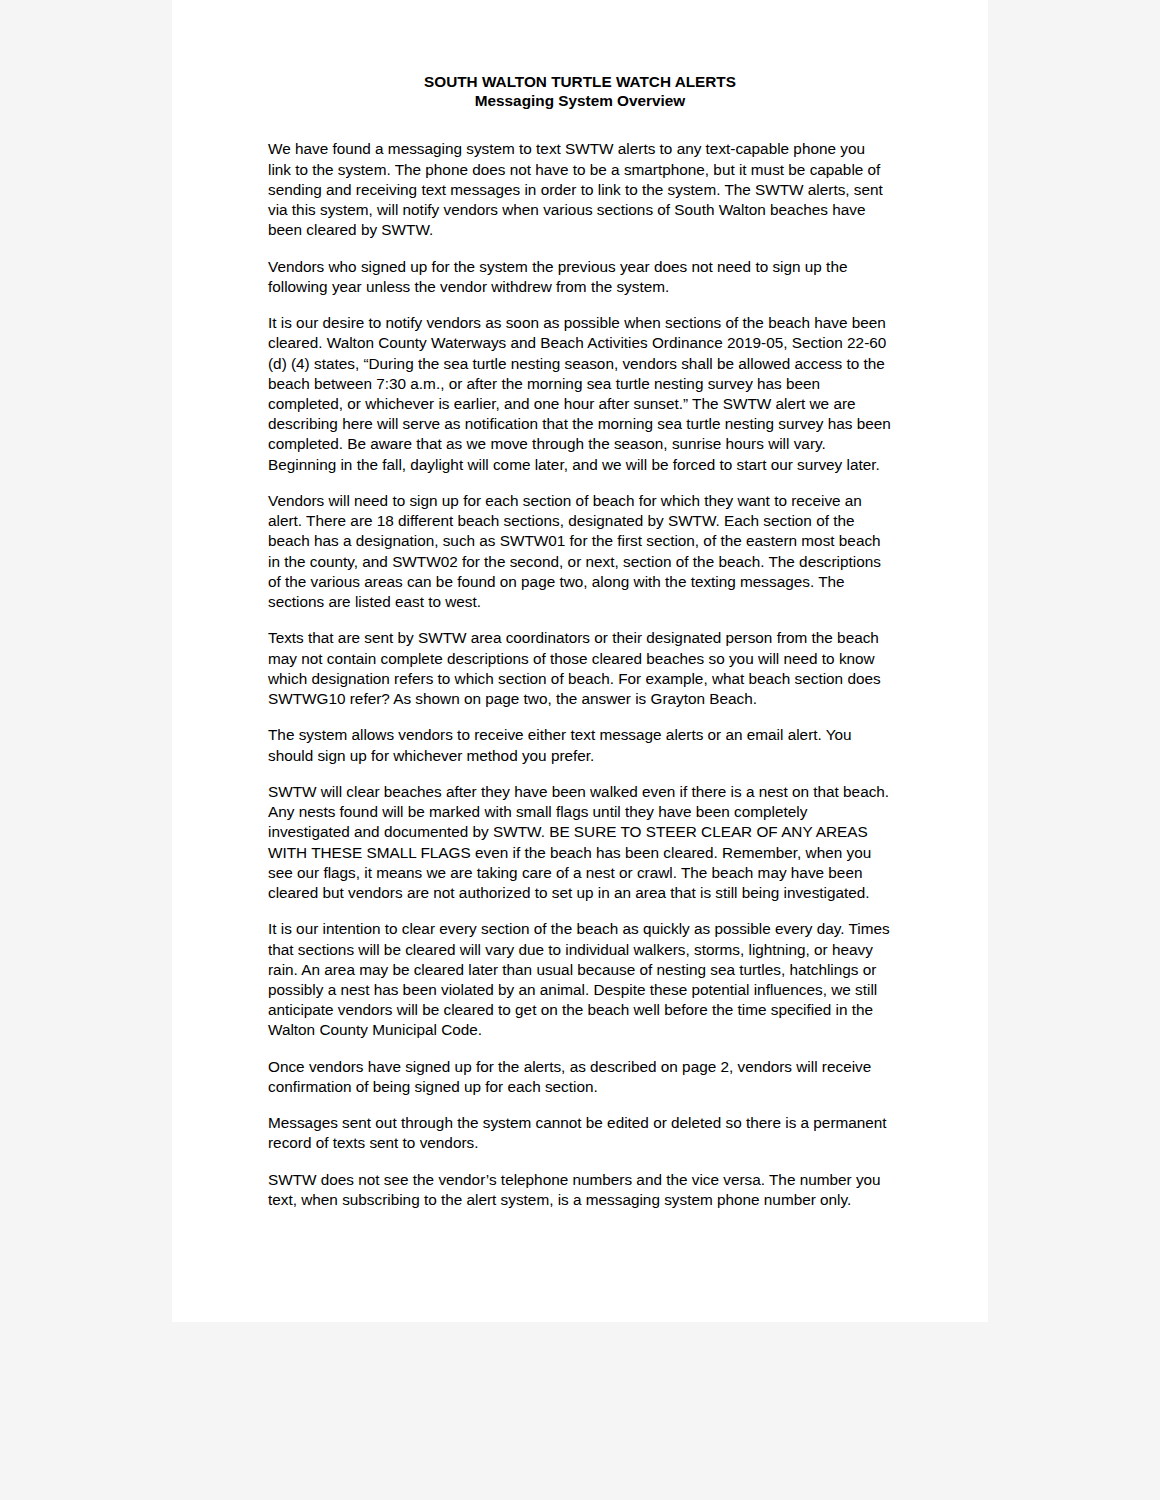SOUTH WALTON TURTLE WATCH ALERTS Messaging System Overview
We have found a messaging system to text SWTW alerts to any text-capable phone you link to the system. The phone does not have to be a smartphone, but it must be capable of sending and receiving text messages in order to link to the system. The SWTW alerts, sent via this system, will notify vendors when various sections of South Walton beaches have been cleared by SWTW.
Vendors who signed up for the system the previous year does not need to sign up the following year unless the vendor withdrew from the system.
It is our desire to notify vendors as soon as possible when sections of the beach have been cleared. Walton County Waterways and Beach Activities Ordinance 2019-05, Section 22-60 (d) (4) states, “During the sea turtle nesting season, vendors shall be allowed access to the beach between 7:30 a.m., or after the morning sea turtle nesting survey has been completed, or whichever is earlier, and one hour after sunset.” The SWTW alert we are describing here will serve as notification that the morning sea turtle nesting survey has been completed. Be aware that as we move through the season, sunrise hours will vary. Beginning in the fall, daylight will come later, and we will be forced to start our survey later.
Vendors will need to sign up for each section of beach for which they want to receive an alert. There are 18 different beach sections, designated by SWTW. Each section of the beach has a designation, such as SWTW01 for the first section, of the eastern most beach in the county, and SWTW02 for the second, or next, section of the beach. The descriptions of the various areas can be found on page two, along with the texting messages. The sections are listed east to west.
Texts that are sent by SWTW area coordinators or their designated person from the beach may not contain complete descriptions of those cleared beaches so you will need to know which designation refers to which section of beach. For example, what beach section does SWTWG10 refer? As shown on page two, the answer is Grayton Beach.
The system allows vendors to receive either text message alerts or an email alert. You should sign up for whichever method you prefer.
SWTW will clear beaches after they have been walked even if there is a nest on that beach. Any nests found will be marked with small flags until they have been completely investigated and documented by SWTW. BE SURE TO STEER CLEAR OF ANY AREAS WITH THESE SMALL FLAGS even if the beach has been cleared. Remember, when you see our flags, it means we are taking care of a nest or crawl. The beach may have been cleared but vendors are not authorized to set up in an area that is still being investigated.
It is our intention to clear every section of the beach as quickly as possible every day. Times that sections will be cleared will vary due to individual walkers, storms, lightning, or heavy rain. An area may be cleared later than usual because of nesting sea turtles, hatchlings or possibly a nest has been violated by an animal. Despite these potential influences, we still anticipate vendors will be cleared to get on the beach well before the time specified in the Walton County Municipal Code.
Once vendors have signed up for the alerts, as described on page 2, vendors will receive confirmation of being signed up for each section.
Messages sent out through the system cannot be edited or deleted so there is a permanent record of texts sent to vendors.
SWTW does not see the vendor’s telephone numbers and the vice versa. The number you text, when subscribing to the alert system, is a messaging system phone number only.